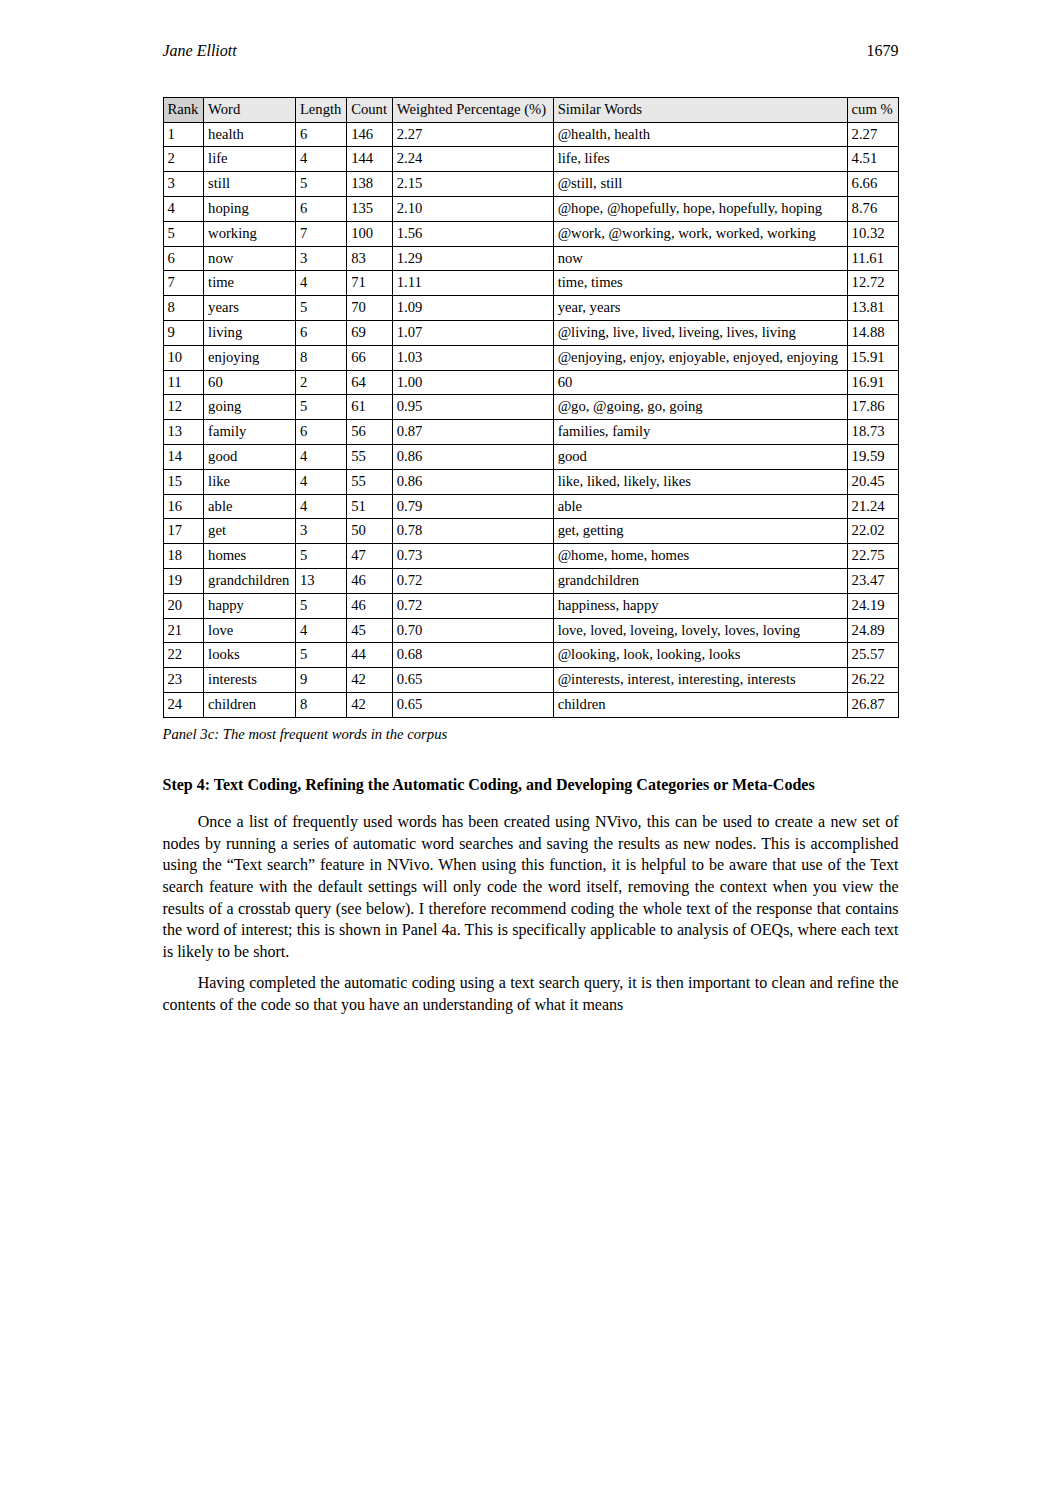Jane Elliott 1679
Panel 3c: The most frequent words in the corpus
| Rank | Word | Length | Count | Weighted Percentage (%) | Similar Words | cum % |
| --- | --- | --- | --- | --- | --- | --- |
| 1 | health | 6 | 146 | 2.27 | @health, health | 2.27 |
| 2 | life | 4 | 144 | 2.24 | life, lifes | 4.51 |
| 3 | still | 5 | 138 | 2.15 | @still, still | 6.66 |
| 4 | hoping | 6 | 135 | 2.10 | @hope, @hopefully, hope, hopefully, hoping | 8.76 |
| 5 | working | 7 | 100 | 1.56 | @work, @working, work, worked, working | 10.32 |
| 6 | now | 3 | 83 | 1.29 | now | 11.61 |
| 7 | time | 4 | 71 | 1.11 | time, times | 12.72 |
| 8 | years | 5 | 70 | 1.09 | year, years | 13.81 |
| 9 | living | 6 | 69 | 1.07 | @living, live, lived, liveing, lives, living | 14.88 |
| 10 | enjoying | 8 | 66 | 1.03 | @enjoying, enjoy, enjoyable, enjoyed, enjoying | 15.91 |
| 11 | 60 | 2 | 64 | 1.00 | 60 | 16.91 |
| 12 | going | 5 | 61 | 0.95 | @go, @going, go, going | 17.86 |
| 13 | family | 6 | 56 | 0.87 | families, family | 18.73 |
| 14 | good | 4 | 55 | 0.86 | good | 19.59 |
| 15 | like | 4 | 55 | 0.86 | like, liked, likely, likes | 20.45 |
| 16 | able | 4 | 51 | 0.79 | able | 21.24 |
| 17 | get | 3 | 50 | 0.78 | get, getting | 22.02 |
| 18 | homes | 5 | 47 | 0.73 | @home, home, homes | 22.75 |
| 19 | grandchildren | 13 | 46 | 0.72 | grandchildren | 23.47 |
| 20 | happy | 5 | 46 | 0.72 | happiness, happy | 24.19 |
| 21 | love | 4 | 45 | 0.70 | love, loved, loveing, lovely, loves, loving | 24.89 |
| 22 | looks | 5 | 44 | 0.68 | @looking, look, looking, looks | 25.57 |
| 23 | interests | 9 | 42 | 0.65 | @interests, interest, interesting, interests | 26.22 |
| 24 | children | 8 | 42 | 0.65 | children | 26.87 |
Step 4: Text Coding, Refining the Automatic Coding, and Developing Categories or Meta-Codes
Once a list of frequently used words has been created using NVivo, this can be used to create a new set of nodes by running a series of automatic word searches and saving the results as new nodes. This is accomplished using the “Text search” feature in NVivo. When using this function, it is helpful to be aware that use of the Text search feature with the default settings will only code the word itself, removing the context when you view the results of a crosstab query (see below). I therefore recommend coding the whole text of the response that contains the word of interest; this is shown in Panel 4a. This is specifically applicable to analysis of OEQs, where each text is likely to be short.
Having completed the automatic coding using a text search query, it is then important to clean and refine the contents of the code so that you have an understanding of what it means